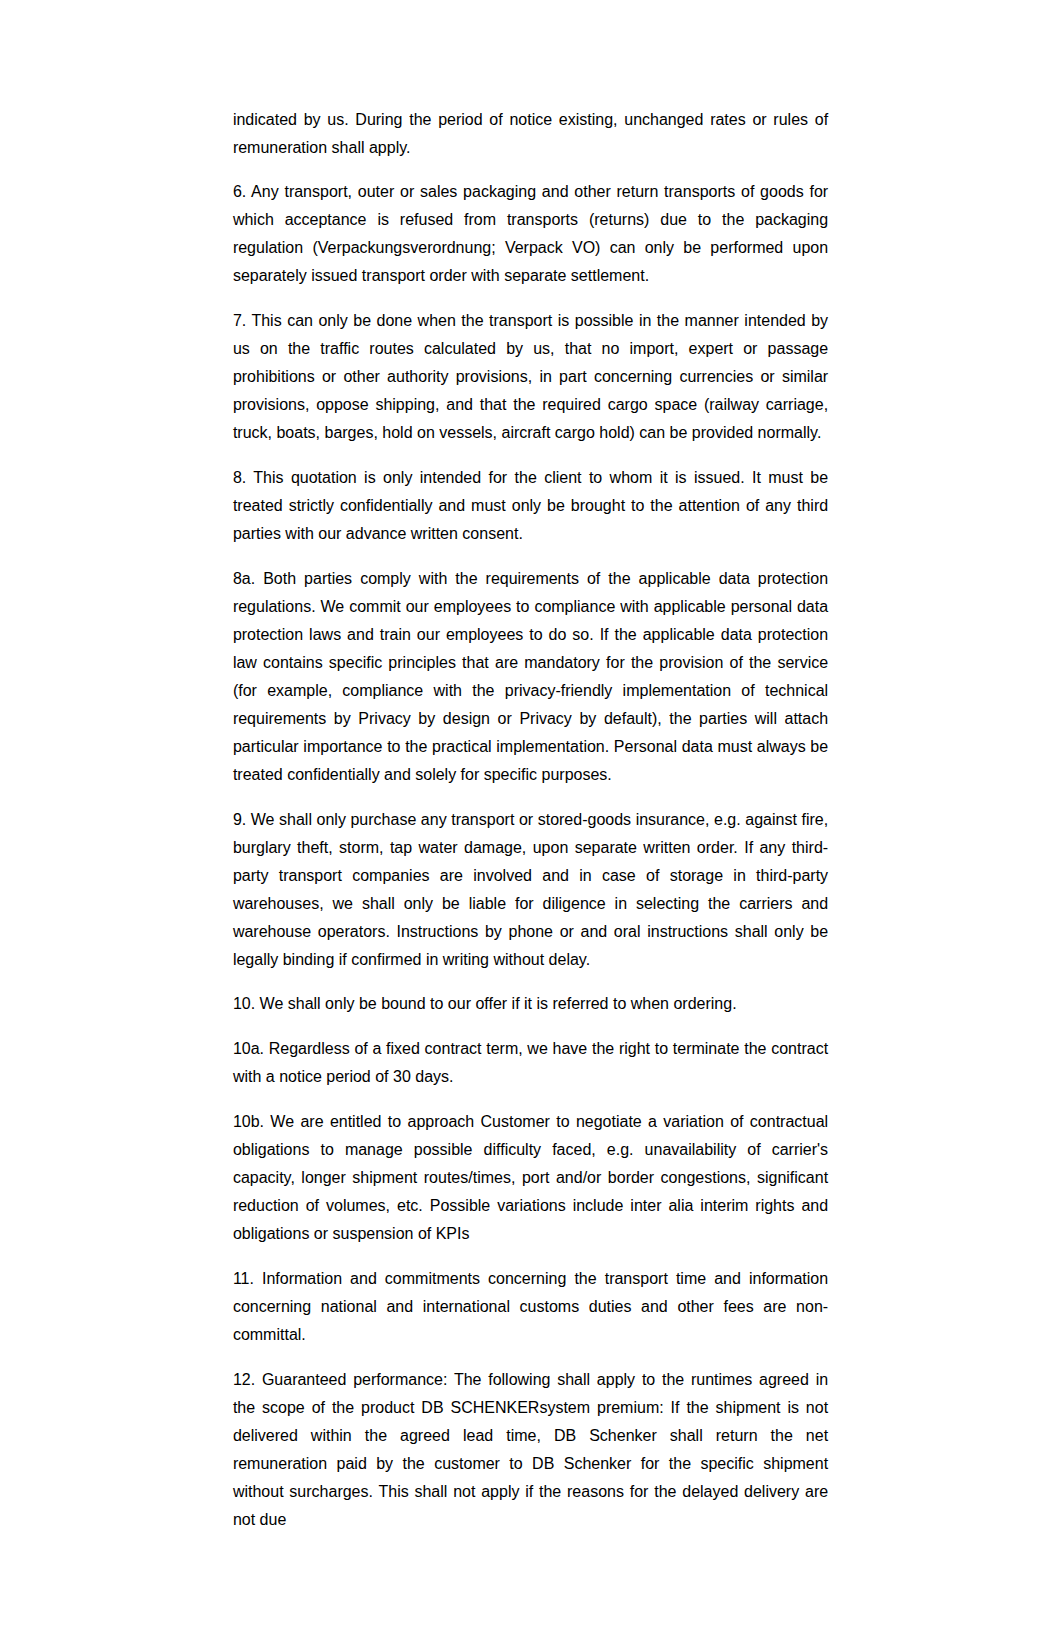indicated by us. During the period of notice existing, unchanged rates or rules of remuneration shall apply.
6. Any transport, outer or sales packaging and other return transports of goods for which acceptance is refused from transports (returns) due to the packaging regulation (Verpackungsverordnung; Verpack VO) can only be performed upon separately issued transport order with separate settlement.
7. This can only be done when the transport is possible in the manner intended by us on the traffic routes calculated by us, that no import, expert or passage prohibitions or other authority provisions, in part concerning currencies or similar provisions, oppose shipping, and that the required cargo space (railway carriage, truck, boats, barges, hold on vessels, aircraft cargo hold) can be provided normally.
8. This quotation is only intended for the client to whom it is issued. It must be treated strictly confidentially and must only be brought to the attention of any third parties with our advance written consent.
8a. Both parties comply with the requirements of the applicable data protection regulations. We commit our employees to compliance with applicable personal data protection laws and train our employees to do so. If the applicable data protection law contains specific principles that are mandatory for the provision of the service (for example, compliance with the privacy-friendly implementation of technical requirements by Privacy by design or Privacy by default), the parties will attach particular importance to the practical implementation. Personal data must always be treated confidentially and solely for specific purposes.
9. We shall only purchase any transport or stored-goods insurance, e.g. against fire, burglary theft, storm, tap water damage, upon separate written order. If any third-party transport companies are involved and in case of storage in third-party warehouses, we shall only be liable for diligence in selecting the carriers and warehouse operators. Instructions by phone or and oral instructions shall only be legally binding if confirmed in writing without delay.
10. We shall only be bound to our offer if it is referred to when ordering.
10a. Regardless of a fixed contract term, we have the right to terminate the contract with a notice period of 30 days.
10b. We are entitled to approach Customer to negotiate a variation of contractual obligations to manage possible difficulty faced, e.g. unavailability of carrier's capacity, longer shipment routes/times, port and/or border congestions, significant reduction of volumes, etc. Possible variations include inter alia interim rights and obligations or suspension of KPIs
11. Information and commitments concerning the transport time and information concerning national and international customs duties and other fees are non-committal.
12. Guaranteed performance: The following shall apply to the runtimes agreed in the scope of the product DB SCHENKERsystem premium: If the shipment is not delivered within the agreed lead time, DB Schenker shall return the net remuneration paid by the customer to DB Schenker for the specific shipment without surcharges. This shall not apply if the reasons for the delayed delivery are not due